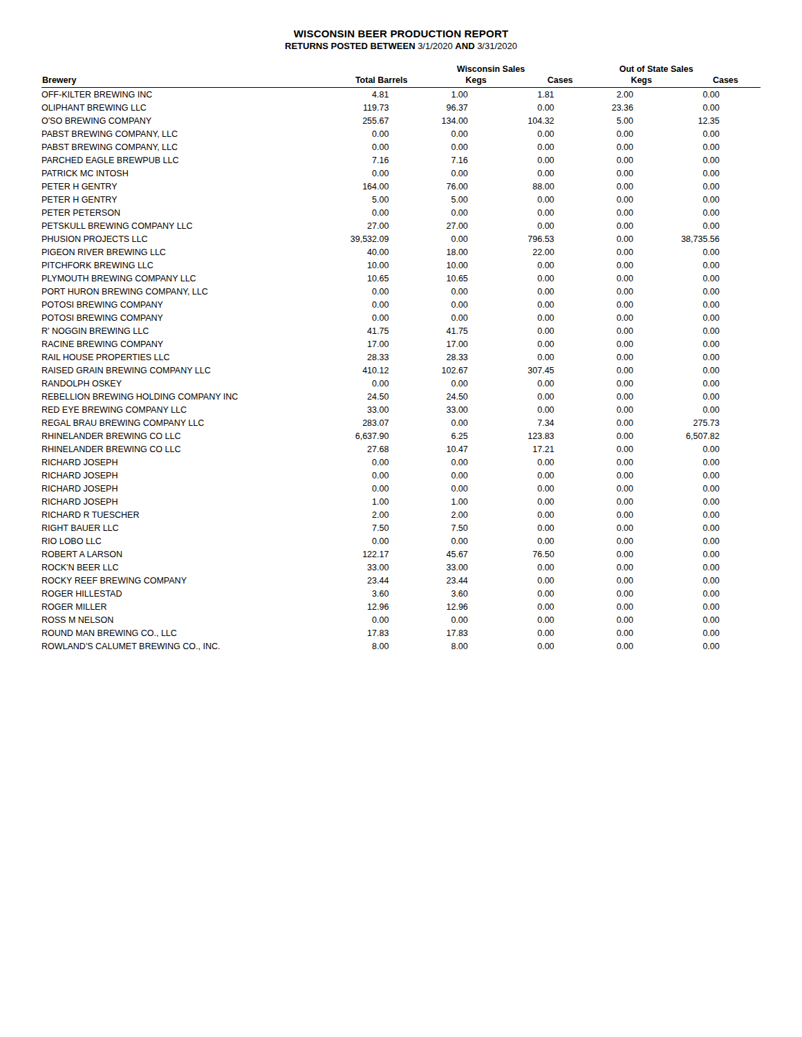WISCONSIN BEER PRODUCTION REPORT
RETURNS POSTED BETWEEN 3/1/2020 AND 3/31/2020
| | | Wisconsin Sales | Out of State Sales | |
| --- | --- | --- | --- | --- |
| Brewery | Total Barrels | Kegs | Cases | Kegs | Cases | |
| OFF-KILTER BREWING INC | 4.81 | 1.00 | 1.81 | 2.00 | 0.00 | |
| OLIPHANT BREWING LLC | 119.73 | 96.37 | 0.00 | 23.36 | 0.00 | |
| O'SO BREWING COMPANY | 255.67 | 134.00 | 104.32 | 5.00 | 12.35 | |
| PABST BREWING COMPANY, LLC | 0.00 | 0.00 | 0.00 | 0.00 | 0.00 | |
| PABST BREWING COMPANY, LLC | 0.00 | 0.00 | 0.00 | 0.00 | 0.00 | |
| PARCHED EAGLE BREWPUB LLC | 7.16 | 7.16 | 0.00 | 0.00 | 0.00 | |
| PATRICK MC INTOSH | 0.00 | 0.00 | 0.00 | 0.00 | 0.00 | |
| PETER H GENTRY | 164.00 | 76.00 | 88.00 | 0.00 | 0.00 | |
| PETER H GENTRY | 5.00 | 5.00 | 0.00 | 0.00 | 0.00 | |
| PETER PETERSON | 0.00 | 0.00 | 0.00 | 0.00 | 0.00 | |
| PETSKULL BREWING COMPANY LLC | 27.00 | 27.00 | 0.00 | 0.00 | 0.00 | |
| PHUSION PROJECTS LLC | 39,532.09 | 0.00 | 796.53 | 0.00 | 38,735.56 | |
| PIGEON RIVER BREWING LLC | 40.00 | 18.00 | 22.00 | 0.00 | 0.00 | |
| PITCHFORK BREWING LLC | 10.00 | 10.00 | 0.00 | 0.00 | 0.00 | |
| PLYMOUTH BREWING COMPANY LLC | 10.65 | 10.65 | 0.00 | 0.00 | 0.00 | |
| PORT HURON BREWING COMPANY, LLC | 0.00 | 0.00 | 0.00 | 0.00 | 0.00 | |
| POTOSI BREWING COMPANY | 0.00 | 0.00 | 0.00 | 0.00 | 0.00 | |
| POTOSI BREWING COMPANY | 0.00 | 0.00 | 0.00 | 0.00 | 0.00 | |
| R' NOGGIN BREWING LLC | 41.75 | 41.75 | 0.00 | 0.00 | 0.00 | |
| RACINE BREWING COMPANY | 17.00 | 17.00 | 0.00 | 0.00 | 0.00 | |
| RAIL HOUSE PROPERTIES LLC | 28.33 | 28.33 | 0.00 | 0.00 | 0.00 | |
| RAISED GRAIN BREWING COMPANY LLC | 410.12 | 102.67 | 307.45 | 0.00 | 0.00 | |
| RANDOLPH OSKEY | 0.00 | 0.00 | 0.00 | 0.00 | 0.00 | |
| REBELLION BREWING HOLDING COMPANY INC | 24.50 | 24.50 | 0.00 | 0.00 | 0.00 | |
| RED EYE BREWING COMPANY LLC | 33.00 | 33.00 | 0.00 | 0.00 | 0.00 | |
| REGAL BRAU BREWING COMPANY LLC | 283.07 | 0.00 | 7.34 | 0.00 | 275.73 | |
| RHINELANDER BREWING CO LLC | 6,637.90 | 6.25 | 123.83 | 0.00 | 6,507.82 | |
| RHINELANDER BREWING CO LLC | 27.68 | 10.47 | 17.21 | 0.00 | 0.00 | |
| RICHARD JOSEPH | 0.00 | 0.00 | 0.00 | 0.00 | 0.00 | |
| RICHARD JOSEPH | 0.00 | 0.00 | 0.00 | 0.00 | 0.00 | |
| RICHARD JOSEPH | 0.00 | 0.00 | 0.00 | 0.00 | 0.00 | |
| RICHARD JOSEPH | 1.00 | 1.00 | 0.00 | 0.00 | 0.00 | |
| RICHARD R TUESCHER | 2.00 | 2.00 | 0.00 | 0.00 | 0.00 | |
| RIGHT BAUER LLC | 7.50 | 7.50 | 0.00 | 0.00 | 0.00 | |
| RIO LOBO LLC | 0.00 | 0.00 | 0.00 | 0.00 | 0.00 | |
| ROBERT A LARSON | 122.17 | 45.67 | 76.50 | 0.00 | 0.00 | |
| ROCK'N BEER LLC | 33.00 | 33.00 | 0.00 | 0.00 | 0.00 | |
| ROCKY REEF BREWING COMPANY | 23.44 | 23.44 | 0.00 | 0.00 | 0.00 | |
| ROGER HILLESTAD | 3.60 | 3.60 | 0.00 | 0.00 | 0.00 | |
| ROGER MILLER | 12.96 | 12.96 | 0.00 | 0.00 | 0.00 | |
| ROSS M NELSON | 0.00 | 0.00 | 0.00 | 0.00 | 0.00 | |
| ROUND MAN BREWING CO., LLC | 17.83 | 17.83 | 0.00 | 0.00 | 0.00 | |
| ROWLAND'S CALUMET BREWING CO., INC. | 8.00 | 8.00 | 0.00 | 0.00 | 0.00 | |